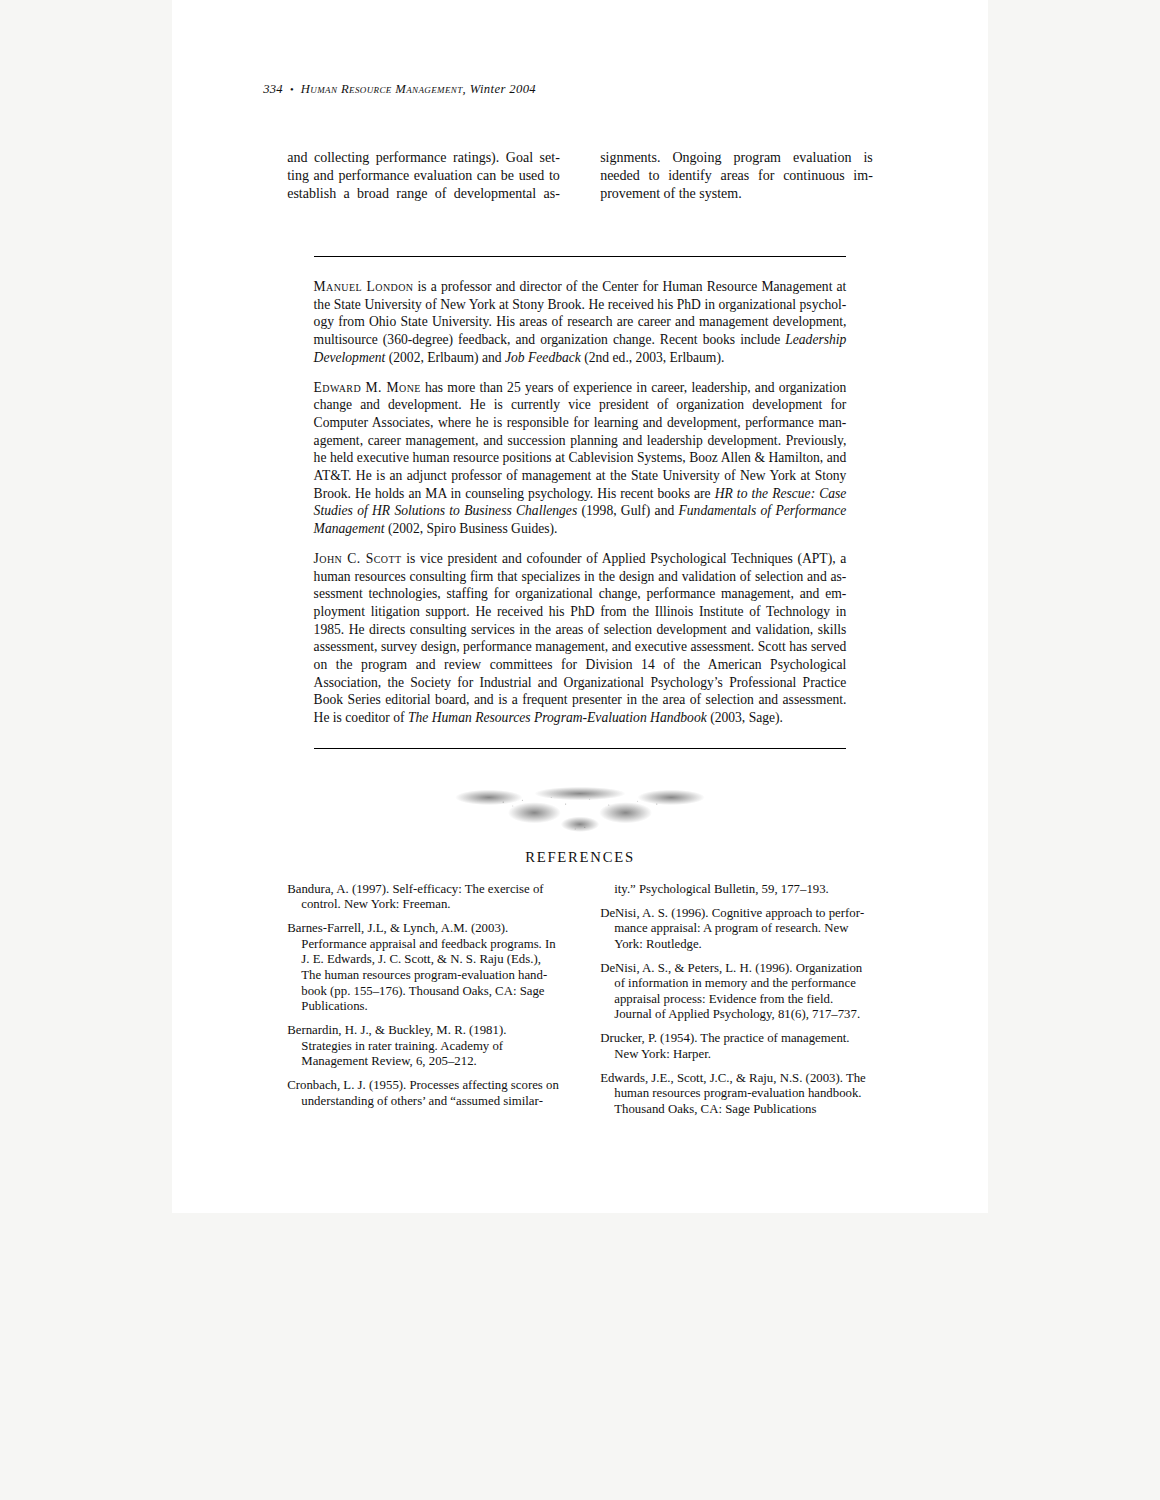334 • Human Resource Management, Winter 2004
and collecting performance ratings). Goal setting and performance evaluation can be used to establish a broad range of developmental assignments. Ongoing program evaluation is needed to identify areas for continuous improvement of the system.
Manuel London is a professor and director of the Center for Human Resource Management at the State University of New York at Stony Brook. He received his PhD in organizational psychology from Ohio State University. His areas of research are career and management development, multisource (360-degree) feedback, and organization change. Recent books include Leadership Development (2002, Erlbaum) and Job Feedback (2nd ed., 2003, Erlbaum).
Edward M. Mone has more than 25 years of experience in career, leadership, and organization change and development. He is currently vice president of organization development for Computer Associates, where he is responsible for learning and development, performance management, career management, and succession planning and leadership development. Previously, he held executive human resource positions at Cablevision Systems, Booz Allen & Hamilton, and AT&T. He is an adjunct professor of management at the State University of New York at Stony Brook. He holds an MA in counseling psychology. His recent books are HR to the Rescue: Case Studies of HR Solutions to Business Challenges (1998, Gulf) and Fundamentals of Performance Management (2002, Spiro Business Guides).
John C. Scott is vice president and cofounder of Applied Psychological Techniques (APT), a human resources consulting firm that specializes in the design and validation of selection and assessment technologies, staffing for organizational change, performance management, and employment litigation support. He received his PhD from the Illinois Institute of Technology in 1985. He directs consulting services in the areas of selection development and validation, skills assessment, survey design, performance management, and executive assessment. Scott has served on the program and review committees for Division 14 of the American Psychological Association, the Society for Industrial and Organizational Psychology’s Professional Practice Book Series editorial board, and is a frequent presenter in the area of selection and assessment. He is coeditor of The Human Resources Program-Evaluation Handbook (2003, Sage).
REFERENCES
Bandura, A. (1997). Self-efficacy: The exercise of control. New York: Freeman.
Barnes-Farrell, J.L, & Lynch, A.M. (2003). Performance appraisal and feedback programs. In J. E. Edwards, J. C. Scott, & N. S. Raju (Eds.), The human resources program-evaluation handbook (pp. 155–176). Thousand Oaks, CA: Sage Publications.
Bernardin, H. J., & Buckley, M. R. (1981). Strategies in rater training. Academy of Management Review, 6, 205–212.
Cronbach, L. J. (1955). Processes affecting scores on understanding of others’ and “assumed similarity.” Psychological Bulletin, 59, 177–193.
DeNisi, A. S. (1996). Cognitive approach to performance appraisal: A program of research. New York: Routledge.
DeNisi, A. S., & Peters, L. H. (1996). Organization of information in memory and the performance appraisal process: Evidence from the field. Journal of Applied Psychology, 81(6), 717–737.
Drucker, P. (1954). The practice of management. New York: Harper.
Edwards, J.E., Scott, J.C., & Raju, N.S. (2003). The human resources program-evaluation handbook. Thousand Oaks, CA: Sage Publications